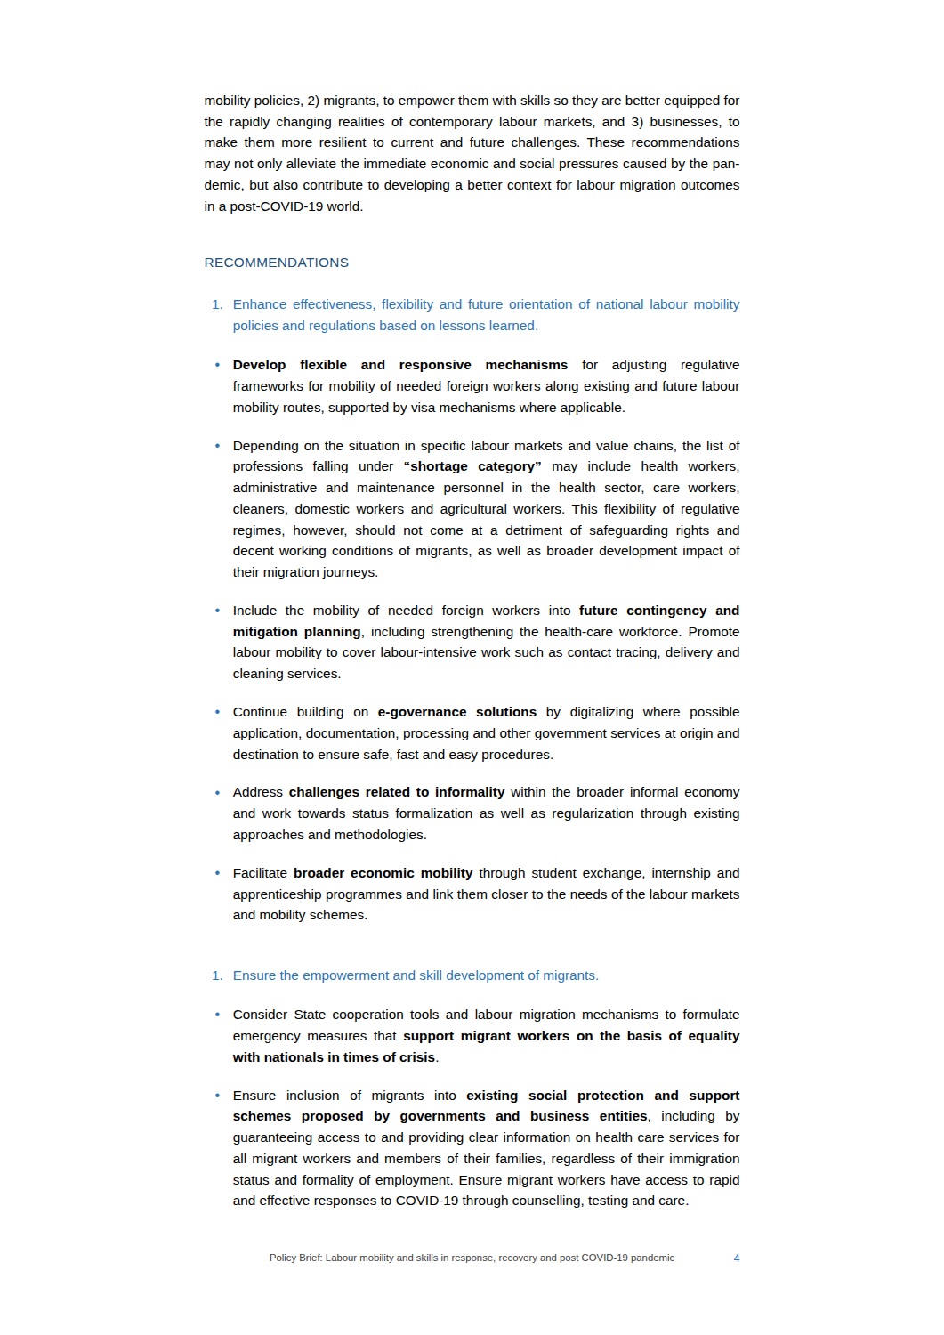mobility policies, 2) migrants, to empower them with skills so they are better equipped for the rapidly changing realities of contemporary labour markets, and 3) businesses, to make them more resilient to current and future challenges. These recommendations may not only alleviate the immediate economic and social pressures caused by the pandemic, but also contribute to developing a better context for labour migration outcomes in a post-COVID-19 world.
Recommendations
Enhance effectiveness, flexibility and future orientation of national labour mobility policies and regulations based on lessons learned.
Develop flexible and responsive mechanisms for adjusting regulative frameworks for mobility of needed foreign workers along existing and future labour mobility routes, supported by visa mechanisms where applicable.
Depending on the situation in specific labour markets and value chains, the list of professions falling under “shortage category” may include health workers, administrative and maintenance personnel in the health sector, care workers, cleaners, domestic workers and agricultural workers. This flexibility of regulative regimes, however, should not come at a detriment of safeguarding rights and decent working conditions of migrants, as well as broader development impact of their migration journeys.
Include the mobility of needed foreign workers into future contingency and mitigation planning, including strengthening the health-care workforce. Promote labour mobility to cover labour-intensive work such as contact tracing, delivery and cleaning services.
Continue building on e-governance solutions by digitalizing where possible application, documentation, processing and other government services at origin and destination to ensure safe, fast and easy procedures.
Address challenges related to informality within the broader informal economy and work towards status formalization as well as regularization through existing approaches and methodologies.
Facilitate broader economic mobility through student exchange, internship and apprenticeship programmes and link them closer to the needs of the labour markets and mobility schemes.
Ensure the empowerment and skill development of migrants.
Consider State cooperation tools and labour migration mechanisms to formulate emergency measures that support migrant workers on the basis of equality with nationals in times of crisis.
Ensure inclusion of migrants into existing social protection and support schemes proposed by governments and business entities, including by guaranteeing access to and providing clear information on health care services for all migrant workers and members of their families, regardless of their immigration status and formality of employment. Ensure migrant workers have access to rapid and effective responses to COVID-19 through counselling, testing and care.
Policy Brief: Labour mobility and skills in response, recovery and post COVID-19 pandemic 4